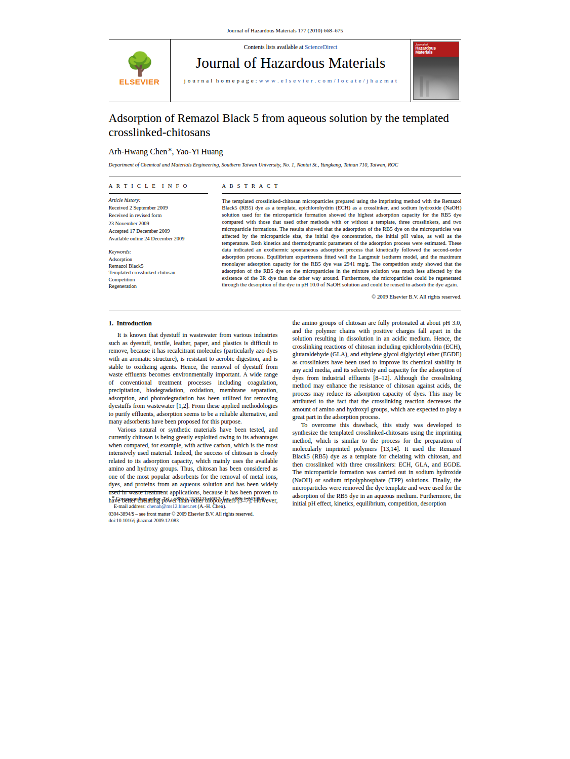Journal of Hazardous Materials 177 (2010) 668–675
🌳
ELSEVIER
Contents lists available at ScienceDirect
Journal of Hazardous Materials
j o u r n a l h o m e p a g e : w w w . e l s e v i e r . c o m / l o c a t e / j h a z m a t
Journal of
Hazardous
Materials
Adsorption of Remazol Black 5 from aqueous solution by the templated crosslinked-chitosans
Arh-Hwang Chen∗, Yao-Yi Huang
Department of Chemical and Materials Engineering, Southern Taiwan University, No. 1, Nantai St., Yungkang, Tainan 710, Taiwan, ROC
A R T I C L E I N F O
Article history:
Received 2 September 2009
Received in revised form
23 November 2009
Accepted 17 December 2009
Available online 24 December 2009
Keywords:
Adsorption
Remazol Black5
Templated crosslinked-chitosan
Competition
Regeneration
A B S T R A C T
The templated crosslinked-chitosan microparticles prepared using the imprinting method with the Remazol Black5 (RB5) dye as a template, epichlorohydrin (ECH) as a crosslinker, and sodium hydroxide (NaOH) solution used for the microparticle formation showed the highest adsorption capacity for the RB5 dye compared with those that used other methods with or without a template, three crosslinkers, and two microparticle formations. The results showed that the adsorption of the RB5 dye on the microparticles was affected by the microparticle size, the initial dye concentration, the initial pH value, as well as the temperature. Both kinetics and thermodynamic parameters of the adsorption process were estimated. These data indicated an exothermic spontaneous adsorption process that kinetically followed the second-order adsorption process. Equilibrium experiments fitted well the Langmuir isotherm model, and the maximum monolayer adsorption capacity for the RB5 dye was 2941 mg/g. The competition study showed that the adsorption of the RB5 dye on the microparticles in the mixture solution was much less affected by the existence of the 3R dye than the other way around. Furthermore, the microparticles could be regenerated through the desorption of the dye in pH 10.0 of NaOH solution and could be reused to adsorb the dye again.
© 2009 Elsevier B.V. All rights reserved.
1. Introduction
It is known that dyestuff in wastewater from various industries such as dyestuff, textile, leather, paper, and plastics is difficult to remove, because it has recalcitrant molecules (particularly azo dyes with an aromatic structure), is resistant to aerobic digestion, and is stable to oxidizing agents. Hence, the removal of dyestuff from waste effluents becomes environmentally important. A wide range of conventional treatment processes including coagulation, precipitation, biodegradation, oxidation, membrane separation, adsorption, and photodegradation has been utilized for removing dyestuffs from wastewater [1,2]. From these applied methodologies to purify effluents, adsorption seems to be a reliable alternative, and many adsorbents have been proposed for this purpose.
Various natural or synthetic materials have been tested, and currently chitosan is being greatly exploited owing to its advantages when compared, for example, with active carbon, which is the most intensively used material. Indeed, the success of chitosan is closely related to its adsorption capacity, which mainly uses the available amino and hydroxy groups. Thus, chitosan has been considered as one of the most popular adsorbents for the removal of metal ions, dyes, and proteins from an aqueous solution and has been widely used in waste treatment applications, because it has been proven to have better chelating power than other biopolymers [3–7]. However, the amino groups of chitosan are fully protonated at about pH 3.0, and the polymer chains with positive charges fall apart in the solution resulting in dissolution in an acidic medium. Hence, the crosslinking reactions of chitosan including epichlorohydrin (ECH), glutaraldehyde (GLA), and ethylene glycol diglycidyl ether (EGDE) as crosslinkers have been used to improve its chemical stability in any acid media, and its selectivity and capacity for the adsorption of dyes from industrial effluents [8–12]. Although the crosslinking method may enhance the resistance of chitosan against acids, the process may reduce its adsorption capacity of dyes. This may be attributed to the fact that the crosslinking reaction decreases the amount of amino and hydroxyl groups, which are expected to play a great part in the adsorption process.
To overcome this drawback, this study was developed to synthesize the templated crosslinked-chitosans using the imprinting method, which is similar to the process for the preparation of molecularly imprinted polymers [13,14]. It used the Remazol Black5 (RB5) dye as a template for chelating with chitosan, and then crosslinked with three crosslinkers: ECH, GLA, and EGDE. The microparticle formation was carried out in sodium hydroxide (NaOH) or sodium tripolyphosphate (TPP) solutions. Finally, the microparticles were removed the dye template and were used for the adsorption of the RB5 dye in an aqueous medium. Furthermore, the initial pH effect, kinetics, equilibrium, competition, desorption
∗ Corresponding author. Tel.: +886 6 2533131x6937; fax: +886 6 2432846.
E-mail address: chenah@ms12.hinet.net (A.-H. Chen).
0304-3894/$ – see front matter © 2009 Elsevier B.V. All rights reserved.
doi:10.1016/j.jhazmat.2009.12.083